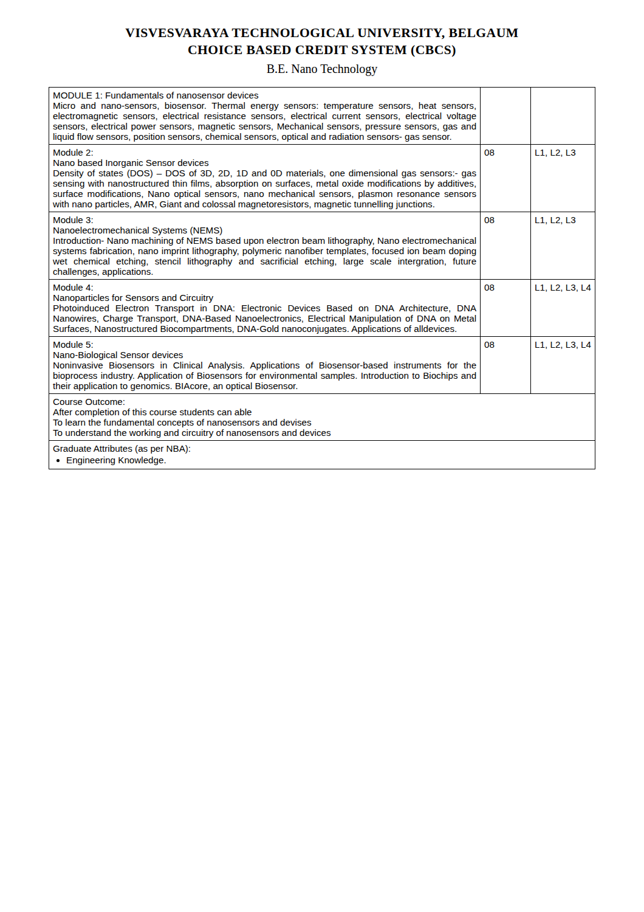VISVESVARAYA TECHNOLOGICAL UNIVERSITY, BELGAUM
CHOICE BASED CREDIT SYSTEM (CBCS)
B.E. Nano Technology
| MODULE 1: Fundamentals of nanosensor devices Micro and nano-sensors, biosensor. Thermal energy sensors: temperature sensors, heat sensors, electromagnetic sensors, electrical resistance sensors, electrical current sensors, electrical voltage sensors, electrical power sensors, magnetic sensors, Mechanical sensors, pressure sensors, gas and liquid flow sensors, position sensors, chemical sensors, optical and radiation sensors- gas sensor. | | |
| Module 2: Nano based Inorganic Sensor devices Density of states (DOS) – DOS of 3D, 2D, 1D and 0D materials, one dimensional gas sensors:- gas sensing with nanostructured thin films, absorption on surfaces, metal oxide modifications by additives, surface modifications, Nano optical sensors, nano mechanical sensors, plasmon resonance sensors with nano particles, AMR, Giant and colossal magnetoresistors, magnetic tunnelling junctions. | 08 | L1, L2, L3 |
| Module 3: Nanoelectromechanical Systems (NEMS) Introduction- Nano machining of NEMS based upon electron beam lithography, Nano electromechanical systems fabrication, nano imprint lithography, polymeric nanofiber templates, focused ion beam doping wet chemical etching, stencil lithography and sacrificial etching, large scale intergration, future challenges, applications. | 08 | L1, L2, L3 |
| Module 4: Nanoparticles for Sensors and Circuitry Photoinduced Electron Transport in DNA: Electronic Devices Based on DNA Architecture, DNA Nanowires, Charge Transport, DNA-Based Nanoelectronics, Electrical Manipulation of DNA on Metal Surfaces, Nanostructured Biocompartments, DNA-Gold nanoconjugates. Applications of alldevices. | 08 | L1, L2, L3, L4 |
| Module 5: Nano-Biological Sensor devices Noninvasive Biosensors in Clinical Analysis. Applications of Biosensor-based instruments for the bioprocess industry. Application of Biosensors for environmental samples. Introduction to Biochips and their application to genomics. BIAcore, an optical Biosensor. | 08 | L1, L2, L3, L4 |
| Course Outcome: After completion of this course students can able To learn the fundamental concepts of nanosensors and devises To understand the working and circuitry of nanosensors and devices |
| Graduate Attributes (as per NBA): Engineering Knowledge. |